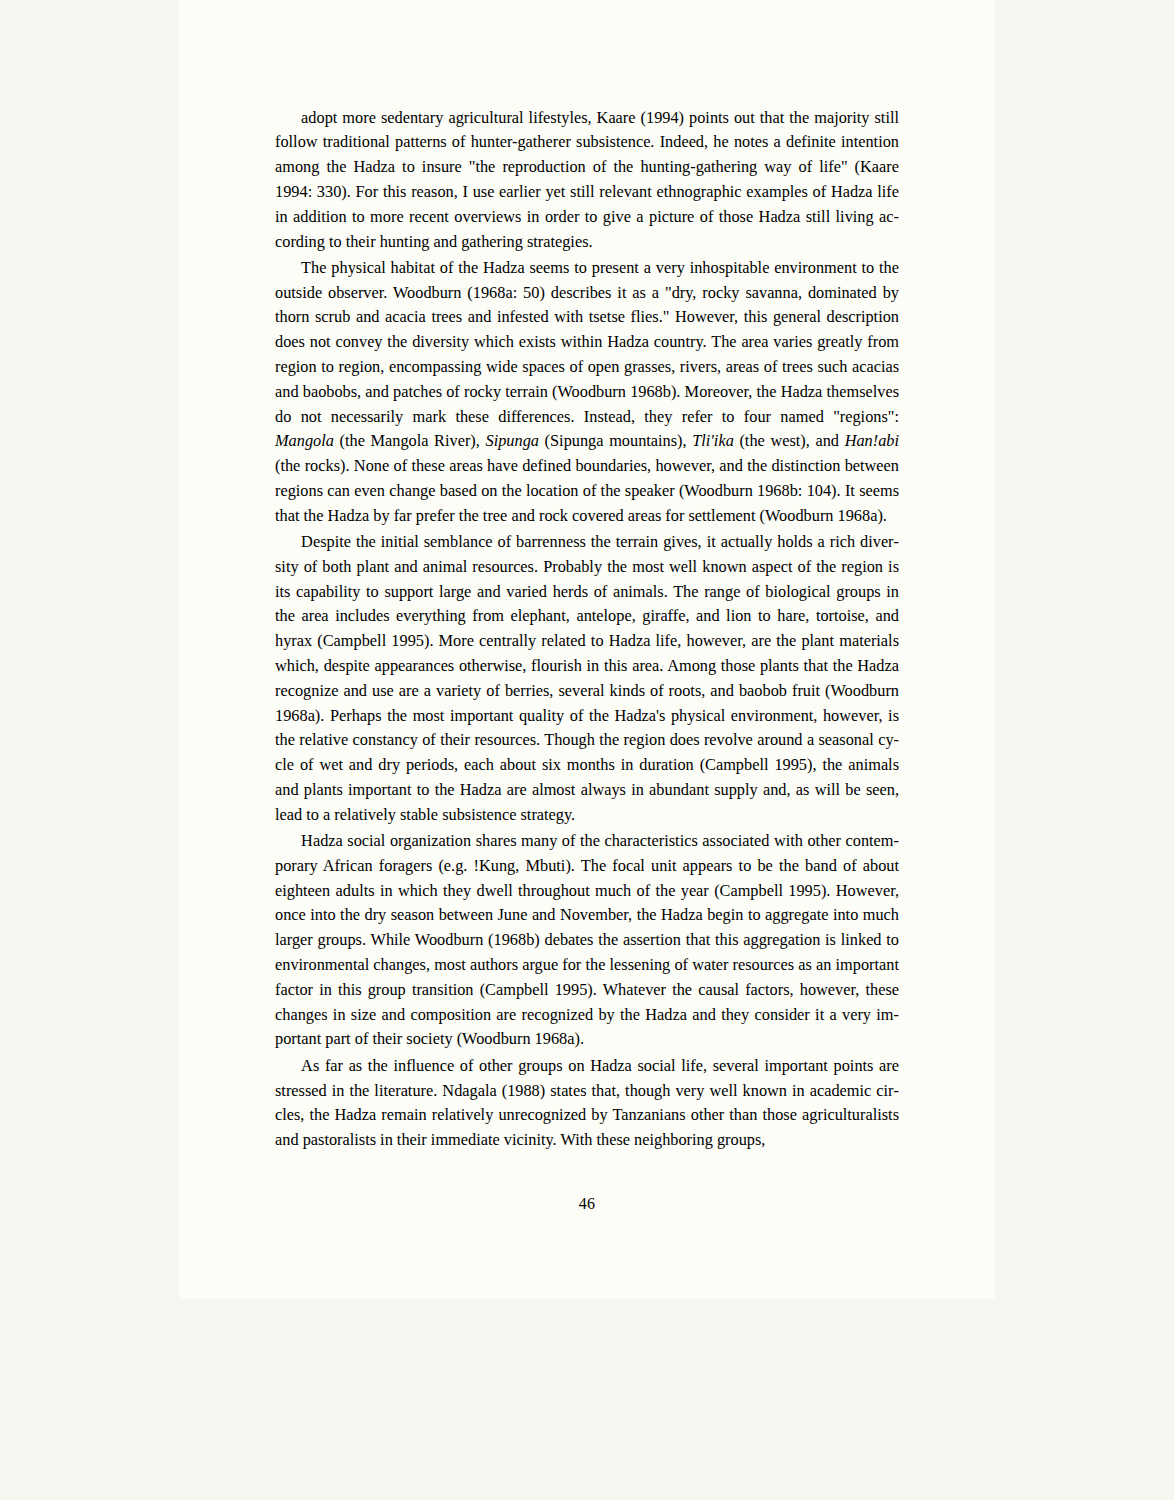adopt more sedentary agricultural lifestyles, Kaare (1994) points out that the majority still follow traditional patterns of hunter-gatherer subsistence. Indeed, he notes a definite intention among the Hadza to insure "the reproduction of the hunting-gathering way of life" (Kaare 1994: 330). For this reason, I use earlier yet still relevant ethnographic examples of Hadza life in addition to more recent overviews in order to give a picture of those Hadza still living according to their hunting and gathering strategies.
The physical habitat of the Hadza seems to present a very inhospitable environment to the outside observer. Woodburn (1968a: 50) describes it as a "dry, rocky savanna, dominated by thorn scrub and acacia trees and infested with tsetse flies." However, this general description does not convey the diversity which exists within Hadza country. The area varies greatly from region to region, encompassing wide spaces of open grasses, rivers, areas of trees such acacias and baobobs, and patches of rocky terrain (Woodburn 1968b). Moreover, the Hadza themselves do not necessarily mark these differences. Instead, they refer to four named "regions": Mangola (the Mangola River), Sipunga (Sipunga mountains), Tli'ika (the west), and Han!abi (the rocks). None of these areas have defined boundaries, however, and the distinction between regions can even change based on the location of the speaker (Woodburn 1968b: 104). It seems that the Hadza by far prefer the tree and rock covered areas for settlement (Woodburn 1968a).
Despite the initial semblance of barrenness the terrain gives, it actually holds a rich diversity of both plant and animal resources. Probably the most well known aspect of the region is its capability to support large and varied herds of animals. The range of biological groups in the area includes everything from elephant, antelope, giraffe, and lion to hare, tortoise, and hyrax (Campbell 1995). More centrally related to Hadza life, however, are the plant materials which, despite appearances otherwise, flourish in this area. Among those plants that the Hadza recognize and use are a variety of berries, several kinds of roots, and baobob fruit (Woodburn 1968a). Perhaps the most important quality of the Hadza's physical environment, however, is the relative constancy of their resources. Though the region does revolve around a seasonal cycle of wet and dry periods, each about six months in duration (Campbell 1995), the animals and plants important to the Hadza are almost always in abundant supply and, as will be seen, lead to a relatively stable subsistence strategy.
Hadza social organization shares many of the characteristics associated with other contemporary African foragers (e.g. !Kung, Mbuti). The focal unit appears to be the band of about eighteen adults in which they dwell throughout much of the year (Campbell 1995). However, once into the dry season between June and November, the Hadza begin to aggregate into much larger groups. While Woodburn (1968b) debates the assertion that this aggregation is linked to environmental changes, most authors argue for the lessening of water resources as an important factor in this group transition (Campbell 1995). Whatever the causal factors, however, these changes in size and composition are recognized by the Hadza and they consider it a very important part of their society (Woodburn 1968a).
As far as the influence of other groups on Hadza social life, several important points are stressed in the literature. Ndagala (1988) states that, though very well known in academic circles, the Hadza remain relatively unrecognized by Tanzanians other than those agriculturalists and pastoralists in their immediate vicinity. With these neighboring groups,
46